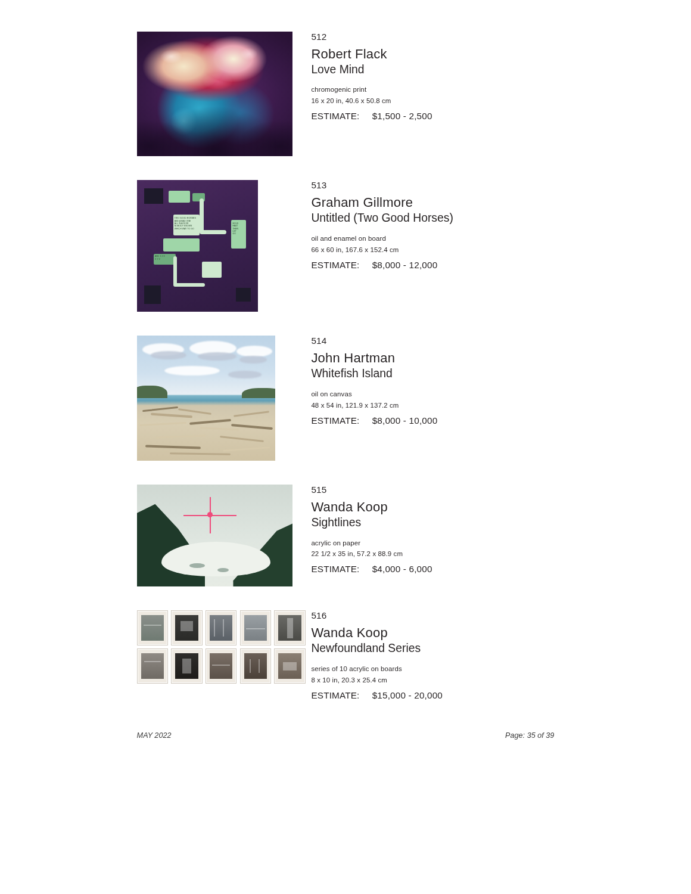512
Robert Flack
Love Mind
chromogenic print
16 x 20 in, 40.6 x 50.8 cm
ESTIMATE:$1,500 - 2,500
TWO GOOD HORSES
AND A BAD ONE
ALL IN A ROW
NOBODY KNOWS
WHICH WAY TO GO
ABC 1 2 3
X Y Z
HOLD
FAST
THEN
LET
GO
513
Graham Gillmore
Untitled (Two Good Horses)
oil and enamel on board
66 x 60 in, 167.6 x 152.4 cm
ESTIMATE:$8,000 - 12,000
514
John Hartman
Whitefish Island
oil on canvas
48 x 54 in, 121.9 x 137.2 cm
ESTIMATE:$8,000 - 10,000
515
Wanda Koop
Sightlines
acrylic on paper
22 1/2 x 35 in, 57.2 x 88.9 cm
ESTIMATE:$4,000 - 6,000
516
Wanda Koop
Newfoundland Series
series of 10 acrylic on boards
8 x 10 in, 20.3 x 25.4 cm
ESTIMATE:$15,000 - 20,000
MAY 2022 Page: 35 of 39